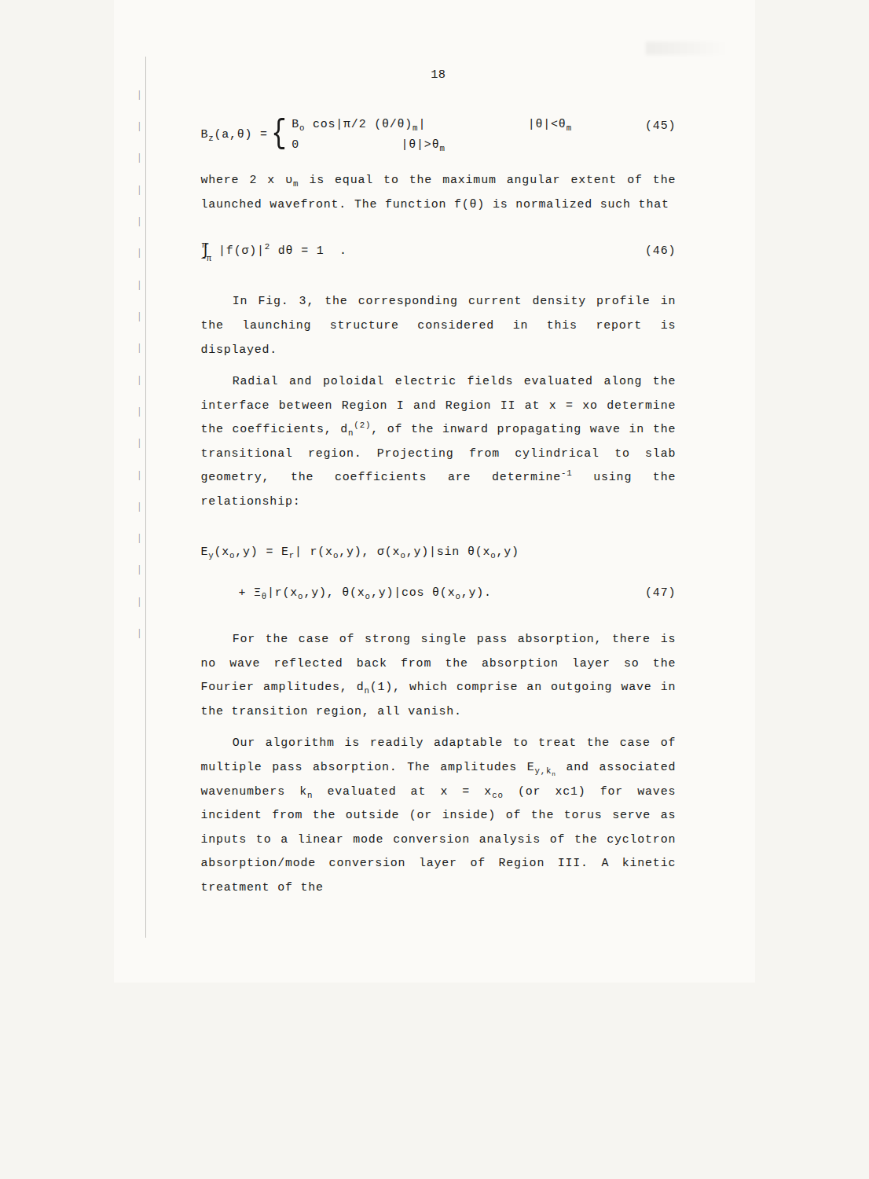||||||||||||||||||
18
(45) Bz(a,θ) ={Bo cos|π/2 (θ/θ)m||θ|<θm 0|θ|>θm
where 2 x υm is equal to the maximum angular extent of the launched wavefront. The function f(θ) is normalized such that
(46) ∫π−π |f(σ)|2 dθ = 1 .
In Fig. 3, the corresponding current density profile in the launching structure considered in this report is displayed.
Radial and poloidal electric fields evaluated along the interface between Region I and Region II at x = xo determine the coefficients, dn(2), of the inward propagating wave in the transitional region. Projecting from cylindrical to slab geometry, the coefficients are determine‑1 using the relationship:
Ey(xo,y) = Er| r(xo,y), σ(xo,y)|sin θ(xo,y)
(47) + Ξθ|r(xo,y), θ(xo,y)|cos θ(xo,y).
For the case of strong single pass absorption, there is no wave reflected back from the absorption layer so the Fourier amplitudes, dn(1), which comprise an outgoing wave in the transition region, all vanish.
Our algorithm is readily adaptable to treat the case of multiple pass absorption. The amplitudes Ey,kn and associated wavenumbers kn evaluated at x = xco (or xc1) for waves incident from the outside (or inside) of the torus serve as inputs to a linear mode conversion analysis of the cyclotron absorption/mode conversion layer of Region III. A kinetic treatment of the